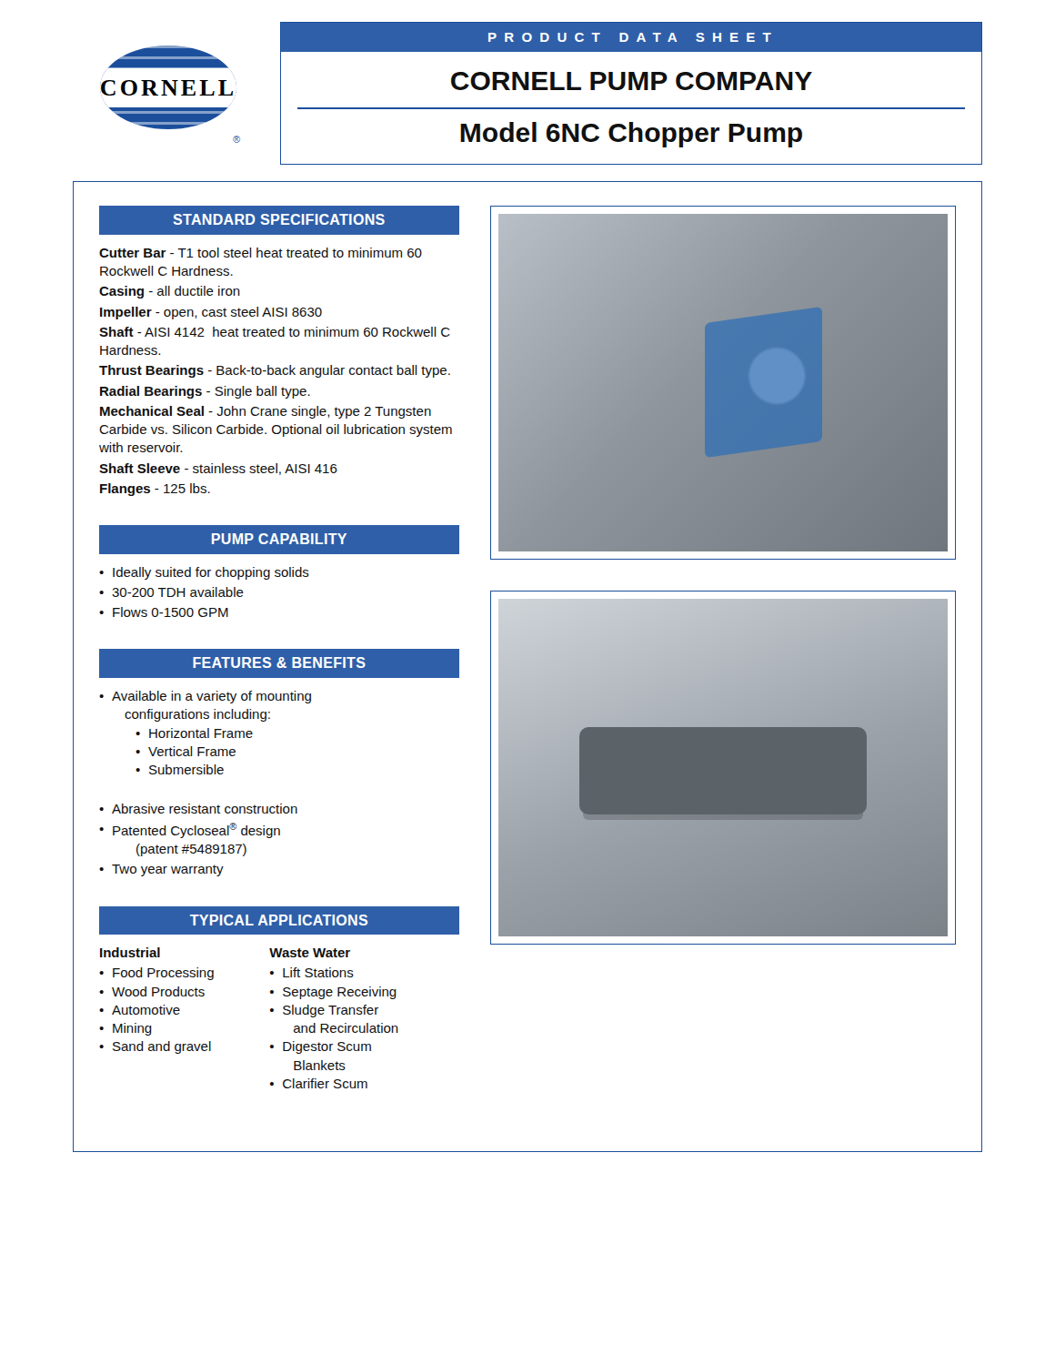CORNELL
®
PRODUCT DATA SHEET
CORNELL PUMP COMPANY
Model 6NC Chopper Pump
STANDARD SPECIFICATIONS
Cutter Bar - T1 tool steel heat treated to minimum 60 Rockwell C Hardness.
Casing - all ductile iron
Impeller - open, cast steel AISI 8630
Shaft - AISI 4142 heat treated to minimum 60 Rockwell C Hardness.
Thrust Bearings - Back-to-back angular contact ball type.
Radial Bearings - Single ball type.
Mechanical Seal - John Crane single, type 2 Tungsten Carbide vs. Silicon Carbide. Optional oil lubrication system with reservoir.
Shaft Sleeve - stainless steel, AISI 416
Flanges - 125 lbs.
PUMP CAPABILITY
Ideally suited for chopping solids
30-200 TDH available
Flows 0-1500 GPM
FEATURES & BENEFITS
Available in a variety of mounting
configurations including:
Horizontal Frame
Vertical Frame
Submersible
Abrasive resistant construction
Patented Cycloseal® design
(patent #5489187)
Two year warranty
TYPICAL APPLICATIONS
| Industrial | Waste Water |
| --- | --- |
| Food Processing Wood Products Automotive Mining Sand and gravel | Lift Stations Septage Receiving Sludge Transfer and Recirculation Digestor Scum Blankets Clarifier Scum |